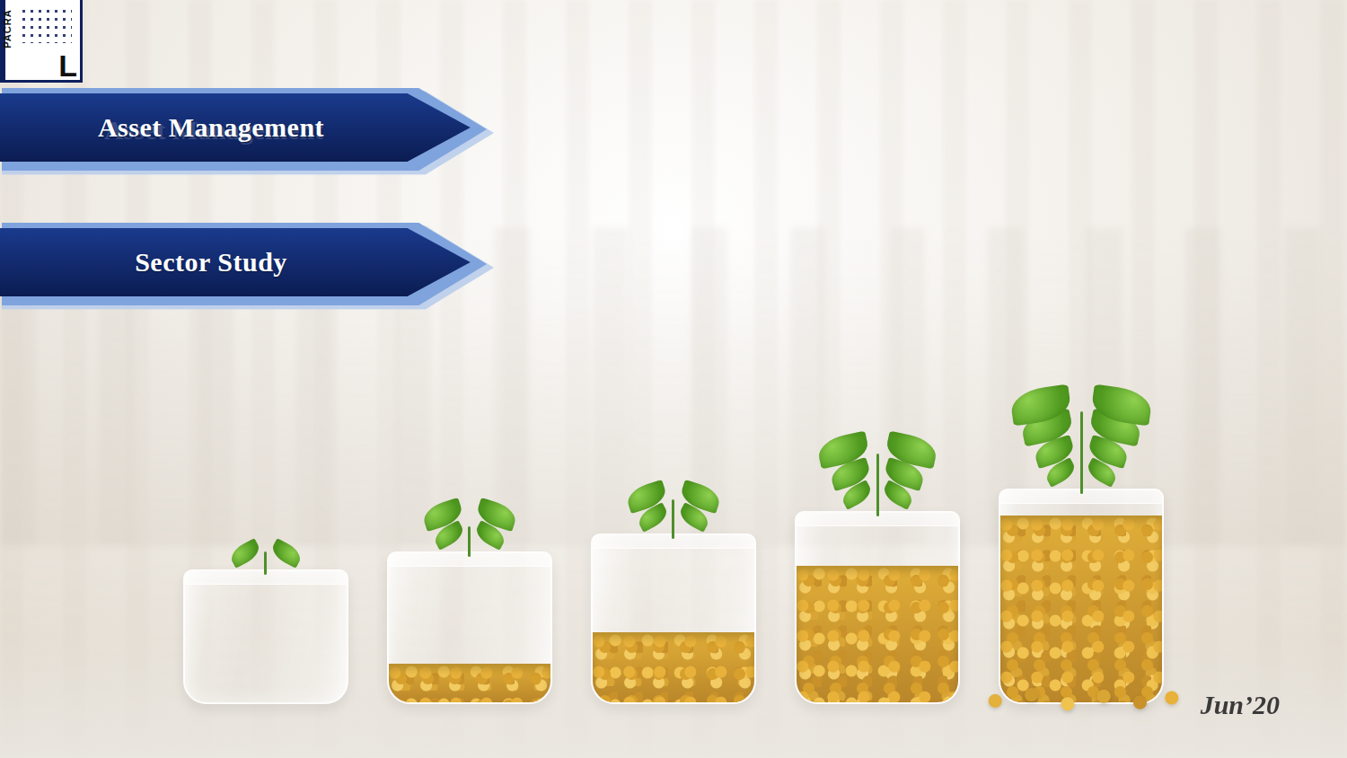PACRA
L
Asset Management
Asset Management
Sector Study
Jun’20